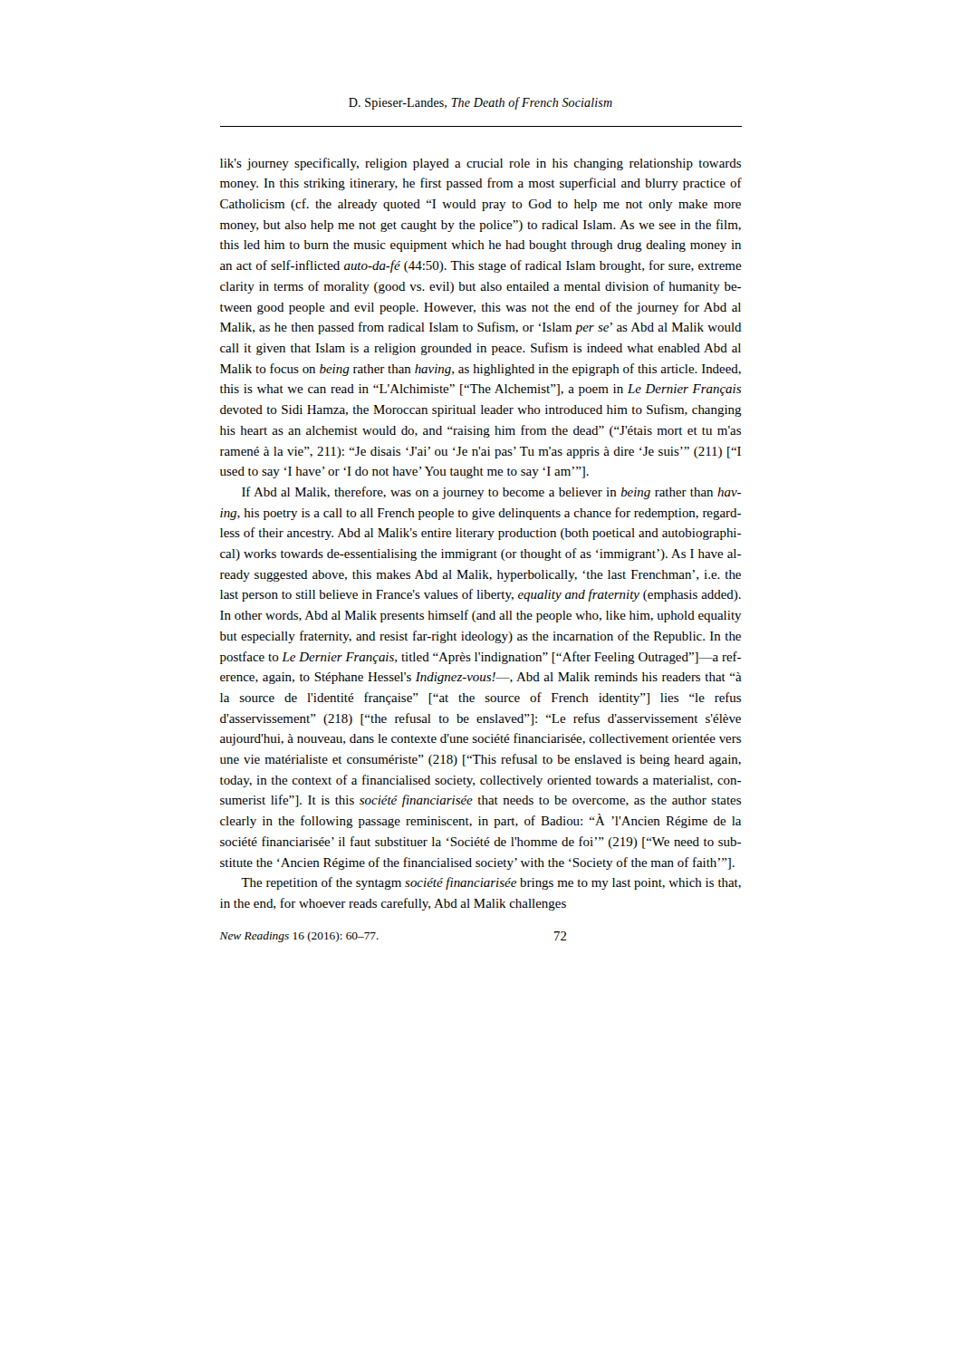D. Spieser-Landes, The Death of French Socialism
lik's journey specifically, religion played a crucial role in his changing relationship towards money. In this striking itinerary, he first passed from a most superficial and blurry practice of Catholicism (cf. the already quoted “I would pray to God to help me not only make more money, but also help me not get caught by the police”) to radical Islam. As we see in the film, this led him to burn the music equipment which he had bought through drug dealing money in an act of self-inflicted auto-da-fé (44:50). This stage of radical Islam brought, for sure, extreme clarity in terms of morality (good vs. evil) but also entailed a mental division of humanity between good people and evil people. However, this was not the end of the journey for Abd al Malik, as he then passed from radical Islam to Sufism, or ‘Islam per se’ as Abd al Malik would call it given that Islam is a religion grounded in peace. Sufism is indeed what enabled Abd al Malik to focus on being rather than having, as highlighted in the epigraph of this article. Indeed, this is what we can read in “L'Alchimiste” [“The Alchemist”], a poem in Le Dernier Français devoted to Sidi Hamza, the Moroccan spiritual leader who introduced him to Sufism, changing his heart as an alchemist would do, and “raising him from the dead” (“J'étais mort et tu m'as ramené à la vie”, 211): “Je disais ‘J'ai’ ou ‘Je n'ai pas’ Tu m'as appris à dire ‘Je suis’” (211) [“I used to say ‘I have’ or ‘I do not have’ You taught me to say ‘I am’”].
If Abd al Malik, therefore, was on a journey to become a believer in being rather than having, his poetry is a call to all French people to give delinquents a chance for redemption, regardless of their ancestry. Abd al Malik's entire literary production (both poetical and autobiographical) works towards de-essentialising the immigrant (or thought of as ‘immigrant’). As I have already suggested above, this makes Abd al Malik, hyperbolically, ‘the last Frenchman’, i.e. the last person to still believe in France's values of liberty, equality and fraternity (emphasis added). In other words, Abd al Malik presents himself (and all the people who, like him, uphold equality but especially fraternity, and resist far-right ideology) as the incarnation of the Republic. In the postface to Le Dernier Français, titled “Après l'indignation” [“After Feeling Outraged”]—a reference, again, to Stéphane Hessel's Indignez-vous!—, Abd al Malik reminds his readers that “à la source de l'identité française” [“at the source of French identity”] lies “le refus d'asservissement” (218) [“the refusal to be enslaved”]: “Le refus d'asservissement s'élève aujourd'hui, à nouveau, dans le contexte d'une société financiarisée, collectivement orientée vers une vie matérialiste et consumériste” (218) [“This refusal to be enslaved is being heard again, today, in the context of a financialised society, collectively oriented towards a materialist, consumerist life”]. It is this société financiarisée that needs to be overcome, as the author states clearly in the following passage reminiscent, in part, of Badiou: “À ’l'Ancien Régime de la société financiarisée’ il faut substituer la ‘Société de l'homme de foi’” (219) [“We need to substitute the ‘Ancien Régime of the financialised society’ with the ‘Society of the man of faith’”].
The repetition of the syntagm société financiarisée brings me to my last point, which is that, in the end, for whoever reads carefully, Abd al Malik challenges
New Readings 16 (2016): 60–77.
72